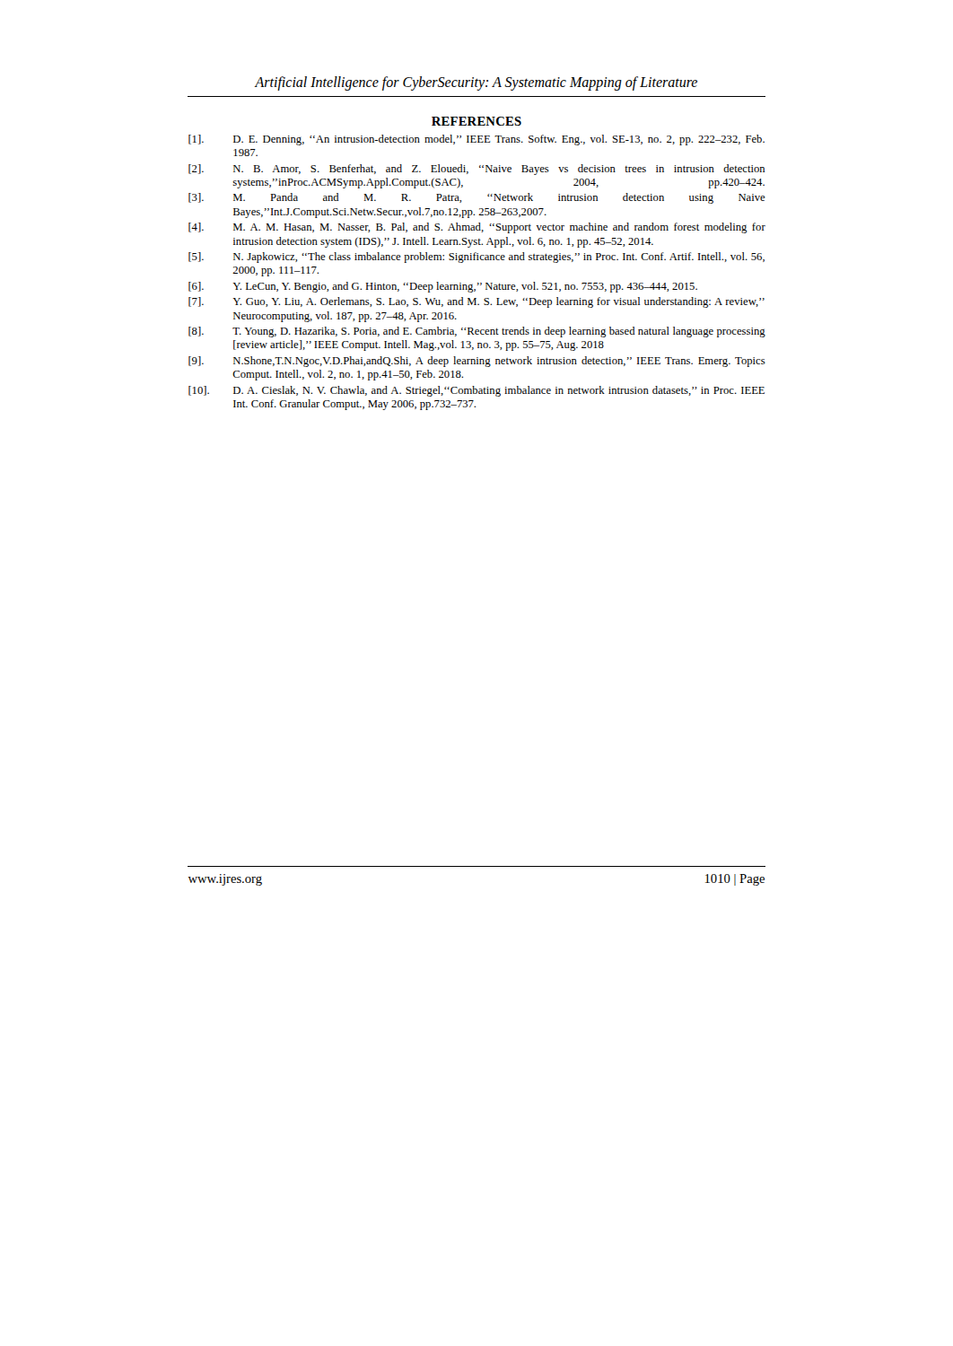Artificial Intelligence for CyberSecurity: A Systematic Mapping of Literature
REFERENCES
[1]. D. E. Denning, ‘‘An intrusion-detection model,’’ IEEE Trans. Softw. Eng., vol. SE-13, no. 2, pp. 222–232, Feb. 1987.
[2]. N. B. Amor, S. Benferhat, and Z. Elouedi, ‘‘Naive Bayes vs decision trees in intrusion detection systems,’’inProc.ACMSymp.Appl.Comput.(SAC), 2004, pp.420–424.
[3]. M. Panda and M. R. Patra, ‘‘Network intrusion detection using Naive Bayes,’’Int.J.Comput.Sci.Netw.Secur.,vol.7,no.12,pp. 258–263,2007.
[4]. M. A. M. Hasan, M. Nasser, B. Pal, and S. Ahmad, ‘‘Support vector machine and random forest modeling for intrusion detection system (IDS),’’ J. Intell. Learn.Syst. Appl., vol. 6, no. 1, pp. 45–52, 2014.
[5]. N. Japkowicz, ‘‘The class imbalance problem: Significance and strategies,’’ in Proc. Int. Conf. Artif. Intell., vol. 56, 2000, pp. 111–117.
[6]. Y. LeCun, Y. Bengio, and G. Hinton, ‘‘Deep learning,’’ Nature, vol. 521, no. 7553, pp. 436–444, 2015.
[7]. Y. Guo, Y. Liu, A. Oerlemans, S. Lao, S. Wu, and M. S. Lew, ‘‘Deep learning for visual understanding: A review,’’ Neurocomputing, vol. 187, pp. 27–48, Apr. 2016.
[8]. T. Young, D. Hazarika, S. Poria, and E. Cambria, ‘‘Recent trends in deep learning based natural language processing [review article],’’ IEEE Comput. Intell. Mag.,vol. 13, no. 3, pp. 55–75, Aug. 2018
[9]. N.Shone,T.N.Ngoc,V.D.Phai,andQ.Shi, A deep learning network intrusion detection,’’ IEEE Trans. Emerg. Topics Comput. Intell., vol. 2, no. 1, pp.41–50, Feb. 2018.
[10]. D. A. Cieslak, N. V. Chawla, and A. Striegel,‘‘Combating imbalance in network intrusion datasets,’’ in Proc. IEEE Int. Conf. Granular Comput., May 2006, pp.732–737.
www.ijres.org
1010 | Page